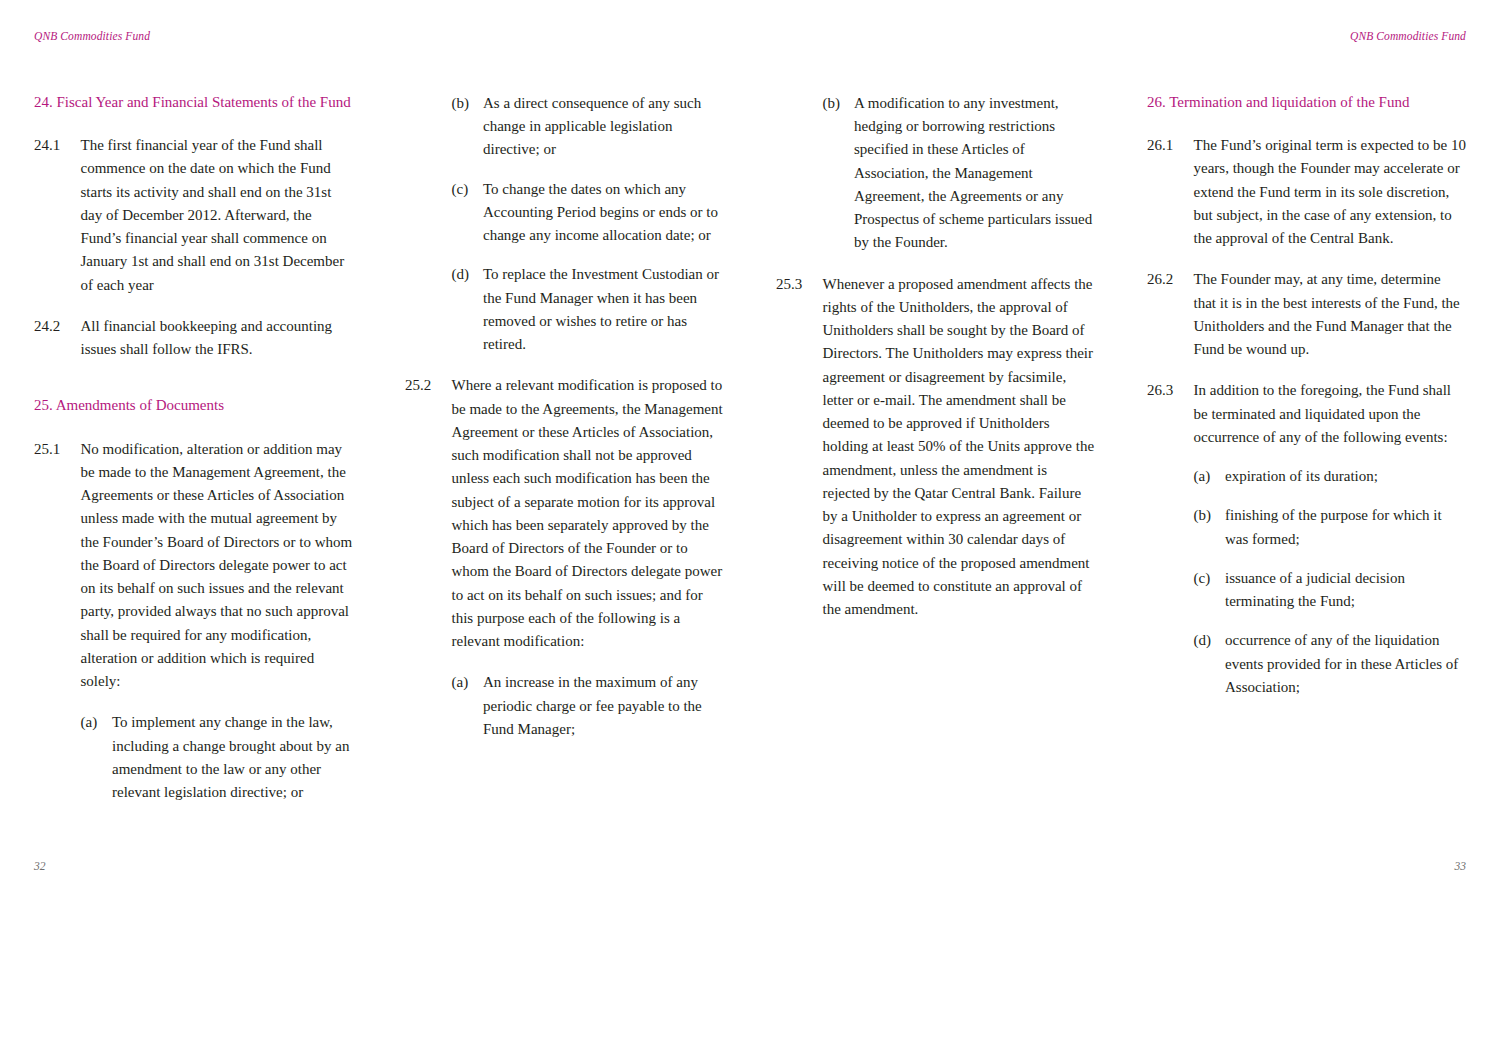QNB Commodities Fund QNB Commodities Fund
24. Fiscal Year and Financial Statements of the Fund
24.1
The first financial year of the Fund shall commence on the date on which the Fund starts its activity and shall end on the 31st day of December 2012. Afterward, the Fund’s financial year shall commence on January 1st and shall end on 31st December of each year
24.2
All financial bookkeeping and accounting issues shall follow the IFRS.
25. Amendments of Documents
25.1
No modification, alteration or addition may be made to the Management Agreement, the Agreements or these Articles of Association unless made with the mutual agreement by the Founder’s Board of Directors or to whom the Board of Directors delegate power to act on its behalf on such issues and the relevant party, provided always that no such approval shall be required for any modification, alteration or addition which is required solely:
(a)
To implement any change in the law, including a change brought about by an amendment to the law or any other relevant legislation directive; or
(b)
As a direct consequence of any such change in applicable legislation directive; or
(c)
To change the dates on which any Accounting Period begins or ends or to change any income allocation date; or
(d)
To replace the Investment Custodian or the Fund Manager when it has been removed or wishes to retire or has retired.
25.2
Where a relevant modification is proposed to be made to the Agreements, the Management Agreement or these Articles of Association, such modification shall not be approved unless each such modification has been the subject of a separate motion for its approval which has been separately approved by the Board of Directors of the Founder or to whom the Board of Directors delegate power to act on its behalf on such issues; and for this purpose each of the following is a relevant modification:
(a)
An increase in the maximum of any periodic charge or fee payable to the Fund Manager;
(b)
A modification to any investment, hedging or borrowing restrictions specified in these Articles of Association, the Management Agreement, the Agreements or any Prospectus of scheme particulars issued by the Founder.
25.3
Whenever a proposed amendment affects the rights of the Unitholders, the approval of Unitholders shall be sought by the Board of Directors. The Unitholders may express their agreement or disagreement by facsimile, letter or e-mail. The amendment shall be deemed to be approved if Unitholders holding at least 50% of the Units approve the amendment, unless the amendment is rejected by the Qatar Central Bank. Failure by a Unitholder to express an agreement or disagreement within 30 calendar days of receiving notice of the proposed amendment will be deemed to constitute an approval of the amendment.
26. Termination and liquidation of the Fund
26.1
The Fund’s original term is expected to be 10 years, though the Founder may accelerate or extend the Fund term in its sole discretion, but subject, in the case of any extension, to the approval of the Central Bank.
26.2
The Founder may, at any time, determine that it is in the best interests of the Fund, the Unitholders and the Fund Manager that the Fund be wound up.
26.3
In addition to the foregoing, the Fund shall be terminated and liquidated upon the occurrence of any of the following events:
(a)
expiration of its duration;
(b)
finishing of the purpose for which it was formed;
(c)
issuance of a judicial decision terminating the Fund;
(d)
occurrence of any of the liquidation events provided for in these Articles of Association;
32 33